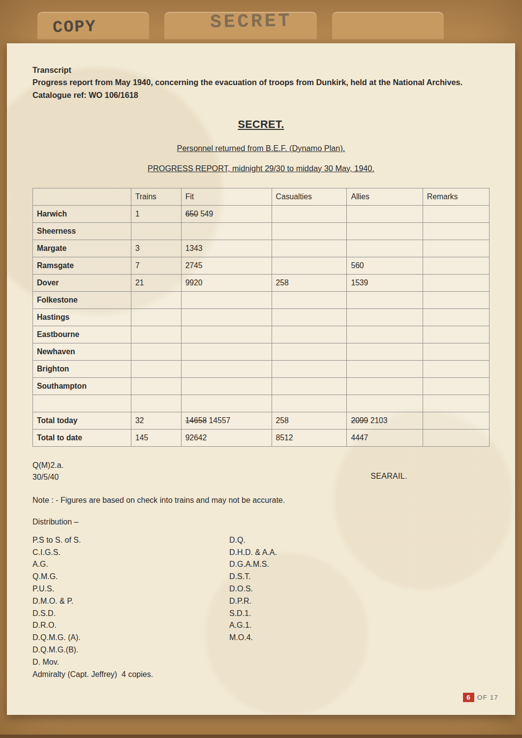COPY
SECRET
Transcript Progress report from May 1940, concerning the evacuation of troops from Dunkirk, held at the National Archives. Catalogue ref: WO 106/1618
SECRET.
Personnel returned from B.E.F. (Dynamo Plan).
PROGRESS REPORT, midnight 29/30 to midday 30 May, 1940.
| | Trains | Fit | Casualties | Allies | Remarks |
| --- | --- | --- | --- | --- | --- |
| Harwich | 1 | 650 549 | | | |
| Sheerness | | | | | |
| Margate | 3 | 1343 | | | |
| Ramsgate | 7 | 2745 | | 560 | |
| Dover | 21 | 9920 | 258 | 1539 | |
| Folkestone | | | | | |
| Hastings | | | | | |
| Eastbourne | | | | | |
| Newhaven | | | | | |
| Brighton | | | | | |
| Southampton | | | | | |
| Total today | 32 | 14658 14557 | 258 | 2099 2103 | |
| Total to date | 145 | 92642 | 8512 | 4447 | |
Q(M)2.a.
30/5/40 SEARAIL.
Note : - Figures are based on check into trains and may not be accurate.
Distribution –
P.S to S. of S.
C.I.G.S.
A.G.
Q.M.G.
P.U.S.
D.M.O. & P.
D.S.D.
D.R.O.
D.Q.M.G. (A).
D.Q.M.G.(B).
D. Mov.
Admiralty (Capt. Jeffrey) 4 copies.
D.Q.
D.H.D. & A.A.
D.G.A.M.S.
D.S.T.
D.O.S.
D.P.R.
S.D.1.
A.G.1.
M.O.4.
6 OF 17